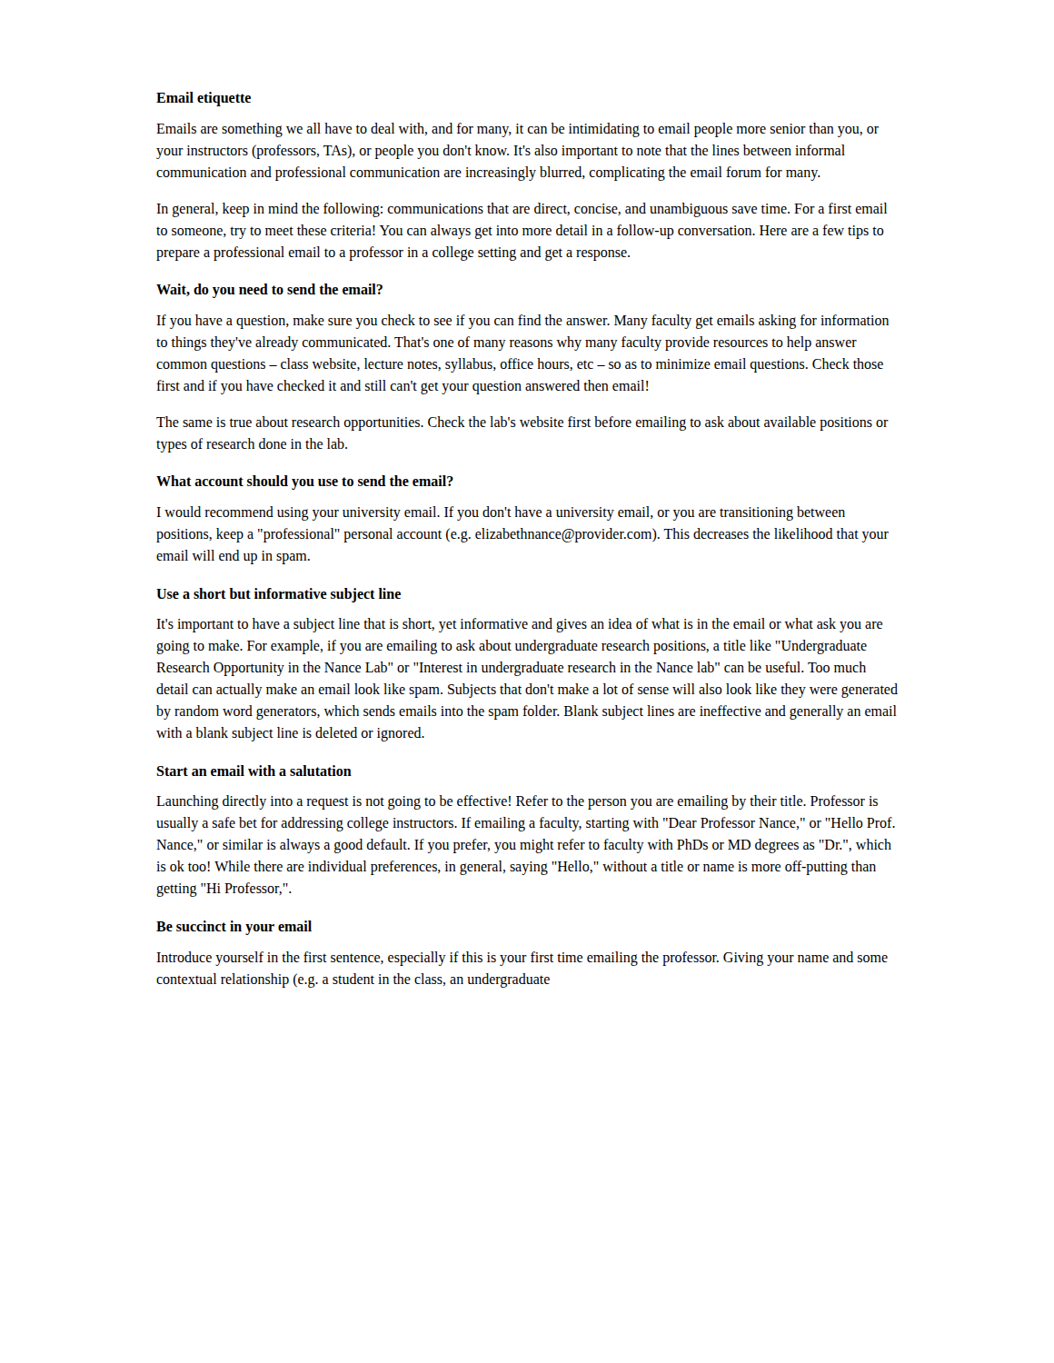Email etiquette
Emails are something we all have to deal with, and for many, it can be intimidating to email people more senior than you, or your instructors (professors, TAs), or people you don't know. It's also important to note that the lines between informal communication and professional communication are increasingly blurred, complicating the email forum for many.
In general, keep in mind the following: communications that are direct, concise, and unambiguous save time. For a first email to someone, try to meet these criteria! You can always get into more detail in a follow-up conversation. Here are a few tips to prepare a professional email to a professor in a college setting and get a response.
Wait, do you need to send the email?
If you have a question, make sure you check to see if you can find the answer. Many faculty get emails asking for information to things they've already communicated. That's one of many reasons why many faculty provide resources to help answer common questions – class website, lecture notes, syllabus, office hours, etc – so as to minimize email questions. Check those first and if you have checked it and still can't get your question answered then email!
The same is true about research opportunities. Check the lab's website first before emailing to ask about available positions or types of research done in the lab.
What account should you use to send the email?
I would recommend using your university email. If you don't have a university email, or you are transitioning between positions, keep a "professional" personal account (e.g. elizabethnance@provider.com). This decreases the likelihood that your email will end up in spam.
Use a short but informative subject line
It's important to have a subject line that is short, yet informative and gives an idea of what is in the email or what ask you are going to make. For example, if you are emailing to ask about undergraduate research positions, a title like "Undergraduate Research Opportunity in the Nance Lab" or "Interest in undergraduate research in the Nance lab" can be useful. Too much detail can actually make an email look like spam. Subjects that don't make a lot of sense will also look like they were generated by random word generators, which sends emails into the spam folder. Blank subject lines are ineffective and generally an email with a blank subject line is deleted or ignored.
Start an email with a salutation
Launching directly into a request is not going to be effective! Refer to the person you are emailing by their title. Professor is usually a safe bet for addressing college instructors. If emailing a faculty, starting with "Dear Professor Nance," or "Hello Prof. Nance," or similar is always a good default. If you prefer, you might refer to faculty with PhDs or MD degrees as "Dr.", which is ok too! While there are individual preferences, in general, saying "Hello," without a title or name is more off-putting than getting "Hi Professor,".
Be succinct in your email
Introduce yourself in the first sentence, especially if this is your first time emailing the professor. Giving your name and some contextual relationship (e.g. a student in the class, an undergraduate